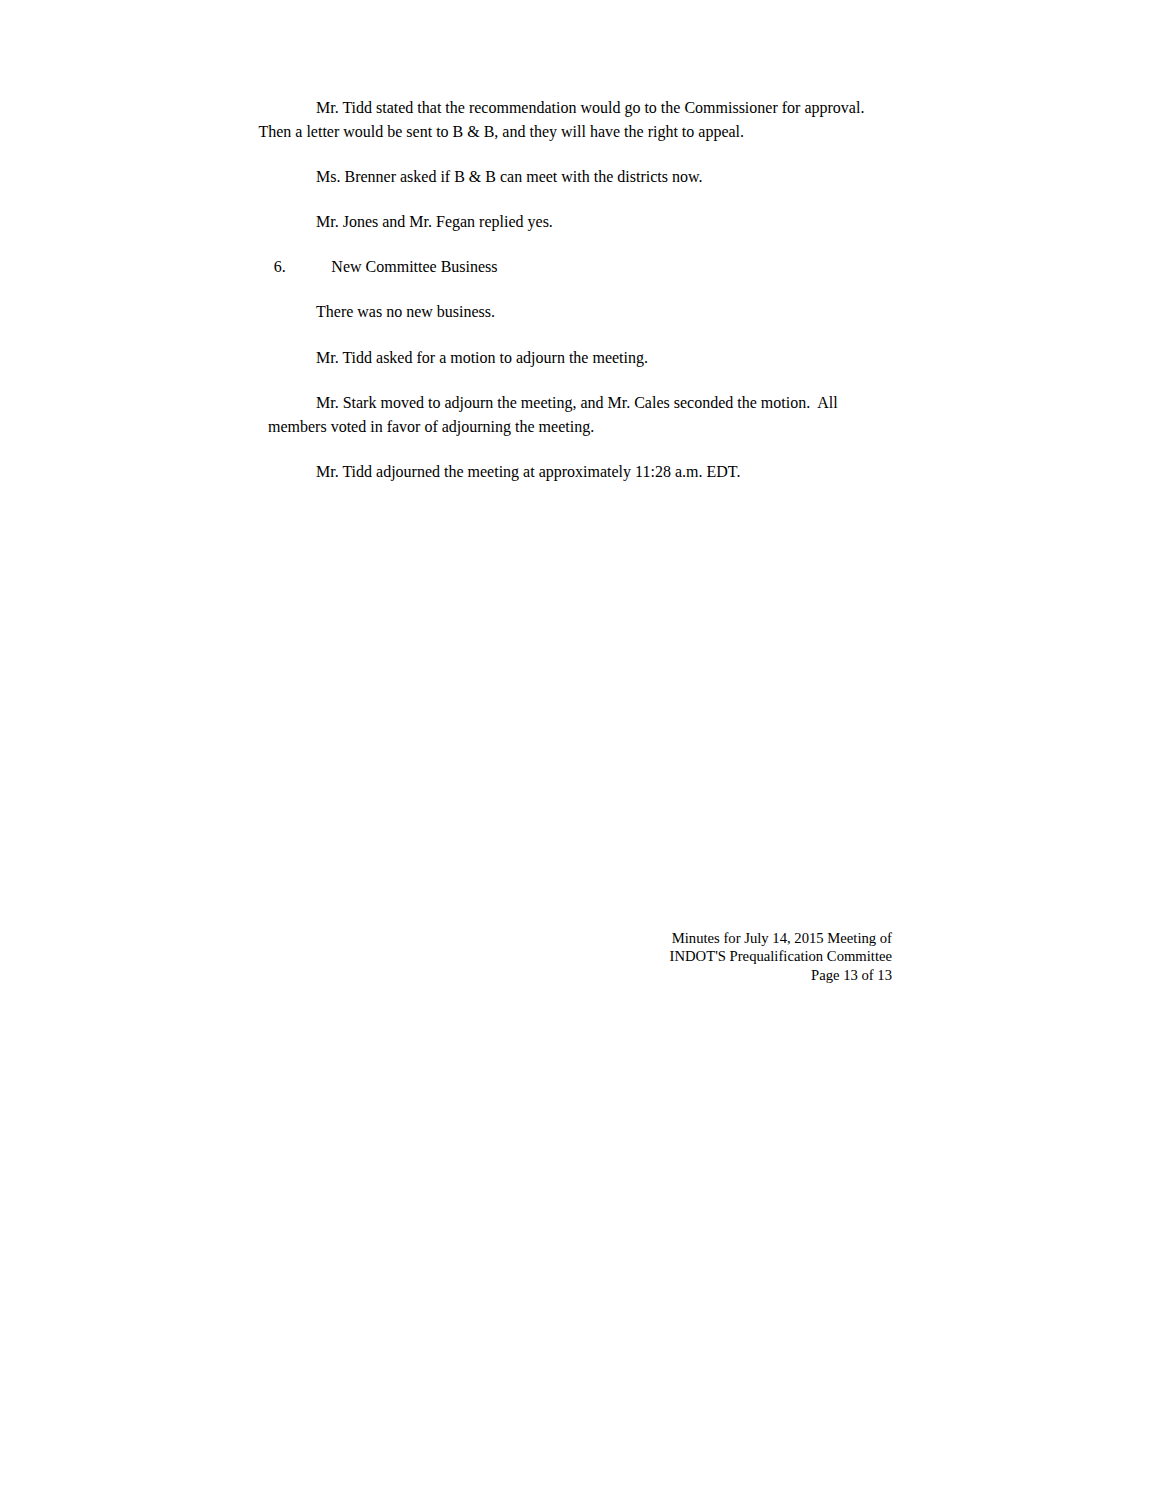Mr. Tidd stated that the recommendation would go to the Commissioner for approval.
Then a letter would be sent to B & B, and they will have the right to appeal.
Ms. Brenner asked if B & B can meet with the districts now.
Mr. Jones and Mr. Fegan replied yes.
6. New Committee Business
There was no new business.
Mr. Tidd asked for a motion to adjourn the meeting.
Mr. Stark moved to adjourn the meeting, and Mr. Cales seconded the motion. All
members voted in favor of adjourning the meeting.
Mr. Tidd adjourned the meeting at approximately 11:28 a.m. EDT.
Minutes for July 14, 2015 Meeting of
INDOT'S Prequalification Committee
Page 13 of 13